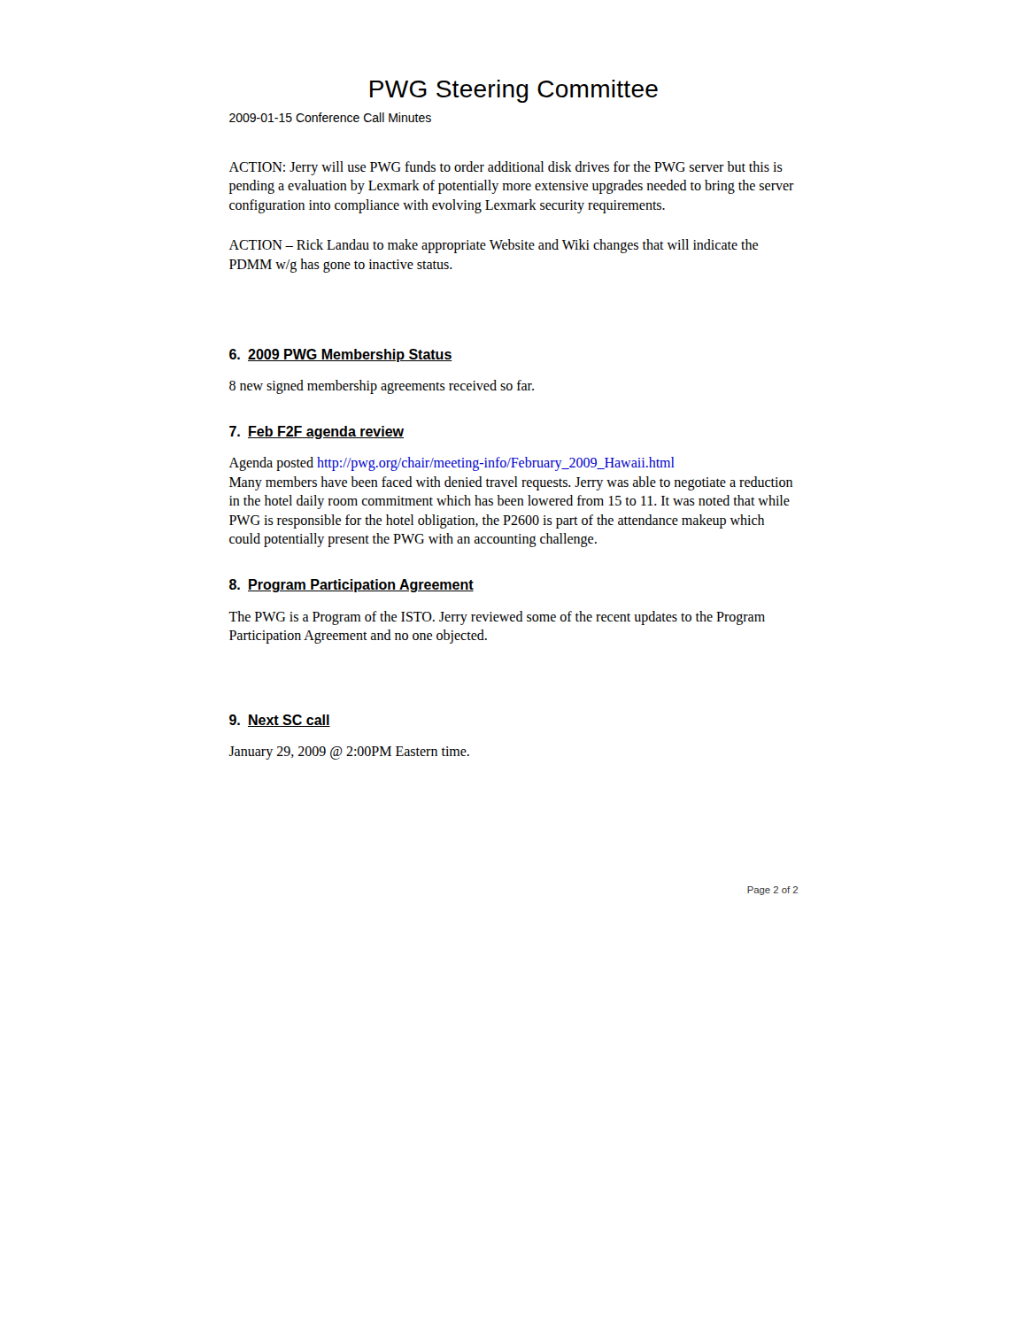PWG Steering Committee
2009-01-15 Conference Call Minutes
ACTION: Jerry will use PWG funds to order additional disk drives for the PWG server but this is pending a evaluation by Lexmark of potentially more extensive upgrades needed to bring the server configuration into compliance with evolving Lexmark security requirements.
ACTION – Rick Landau to make appropriate Website and Wiki changes that will indicate the PDMM w/g has gone to inactive status.
6. 2009 PWG Membership Status
8 new signed membership agreements received so far.
7. Feb F2F agenda review
Agenda posted http://pwg.org/chair/meeting-info/February_2009_Hawaii.html
Many members have been faced with denied travel requests. Jerry was able to negotiate a reduction in the hotel daily room commitment which has been lowered from 15 to 11. It was noted that while PWG is responsible for the hotel obligation, the P2600 is part of the attendance makeup which could potentially present the PWG with an accounting challenge.
8. Program Participation Agreement
The PWG is a Program of the ISTO. Jerry reviewed some of the recent updates to the Program Participation Agreement and no one objected.
9. Next SC call
January 29, 2009 @ 2:00PM Eastern time.
Page 2 of 2